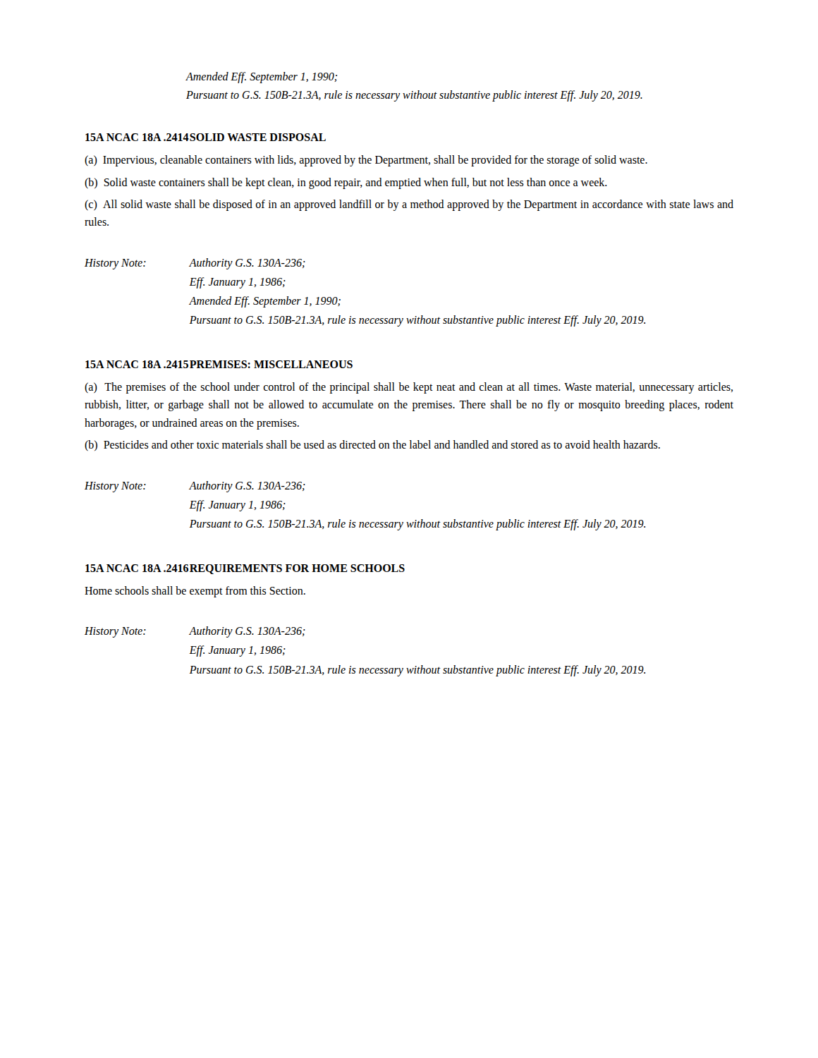Amended Eff. September 1, 1990;
Pursuant to G.S. 150B-21.3A, rule is necessary without substantive public interest Eff. July 20, 2019.
15A NCAC 18A .2414 SOLID WASTE DISPOSAL
(a) Impervious, cleanable containers with lids, approved by the Department, shall be provided for the storage of solid waste.
(b) Solid waste containers shall be kept clean, in good repair, and emptied when full, but not less than once a week.
(c) All solid waste shall be disposed of in an approved landfill or by a method approved by the Department in accordance with state laws and rules.
History Note:
Authority G.S. 130A-236;
Eff. January 1, 1986;
Amended Eff. September 1, 1990;
Pursuant to G.S. 150B-21.3A, rule is necessary without substantive public interest Eff. July 20, 2019.
15A NCAC 18A .2415 PREMISES: MISCELLANEOUS
(a) The premises of the school under control of the principal shall be kept neat and clean at all times. Waste material, unnecessary articles, rubbish, litter, or garbage shall not be allowed to accumulate on the premises. There shall be no fly or mosquito breeding places, rodent harborages, or undrained areas on the premises.
(b) Pesticides and other toxic materials shall be used as directed on the label and handled and stored as to avoid health hazards.
History Note:
Authority G.S. 130A-236;
Eff. January 1, 1986;
Pursuant to G.S. 150B-21.3A, rule is necessary without substantive public interest Eff. July 20, 2019.
15A NCAC 18A .2416 REQUIREMENTS FOR HOME SCHOOLS
Home schools shall be exempt from this Section.
History Note:
Authority G.S. 130A-236;
Eff. January 1, 1986;
Pursuant to G.S. 150B-21.3A, rule is necessary without substantive public interest Eff. July 20, 2019.